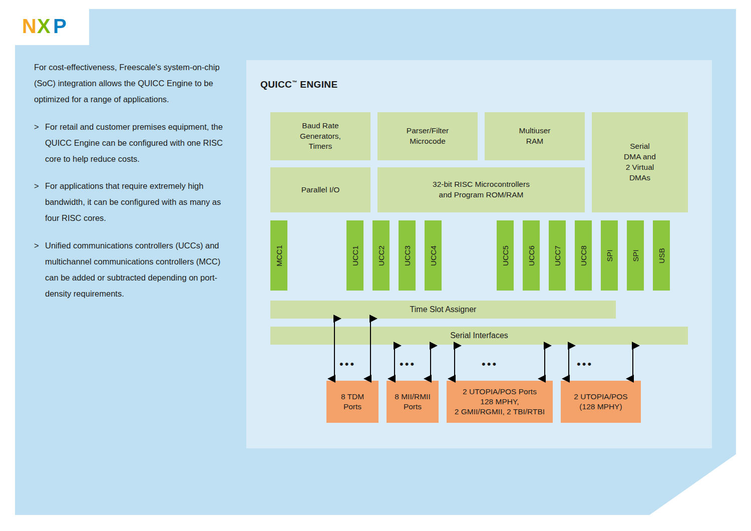N X P
For cost-effectiveness, Freescale's system-on-chip (SoC) integration allows the QUICC Engine to be optimized for a range of applications.
For retail and customer premises equipment, the QUICC Engine can be configured with one RISC core to help reduce costs.
For applications that require extremely high bandwidth, it can be configured with as many as four RISC cores.
Unified communications controllers (UCCs) and multichannel communications controllers (MCC) can be added or subtracted depending on port-density requirements.
QUICC™ ENGINE
Baud Rate
Generators,
Timers
Parser/Filter
Microcode
Multiuser
RAM
Serial
DMA and
2 Virtual
DMAs
Parallel I/O
32-bit RISC Microcontrollers
and Program ROM/RAM
MCC1
UCC1
UCC2
UCC3
UCC4
UCC5
UCC6
UCC7
UCC8
SPI
SPI
USB
Time Slot Assigner
Serial Interfaces
8 TDM
Ports
8 MII/RMII
Ports
2 UTOPIA/POS Ports
128 MPHY,
2 GMII/RGMII, 2 TBI/RTBI
2 UTOPIA/POS
(128 MPHY)
•••
•••
•••
•••